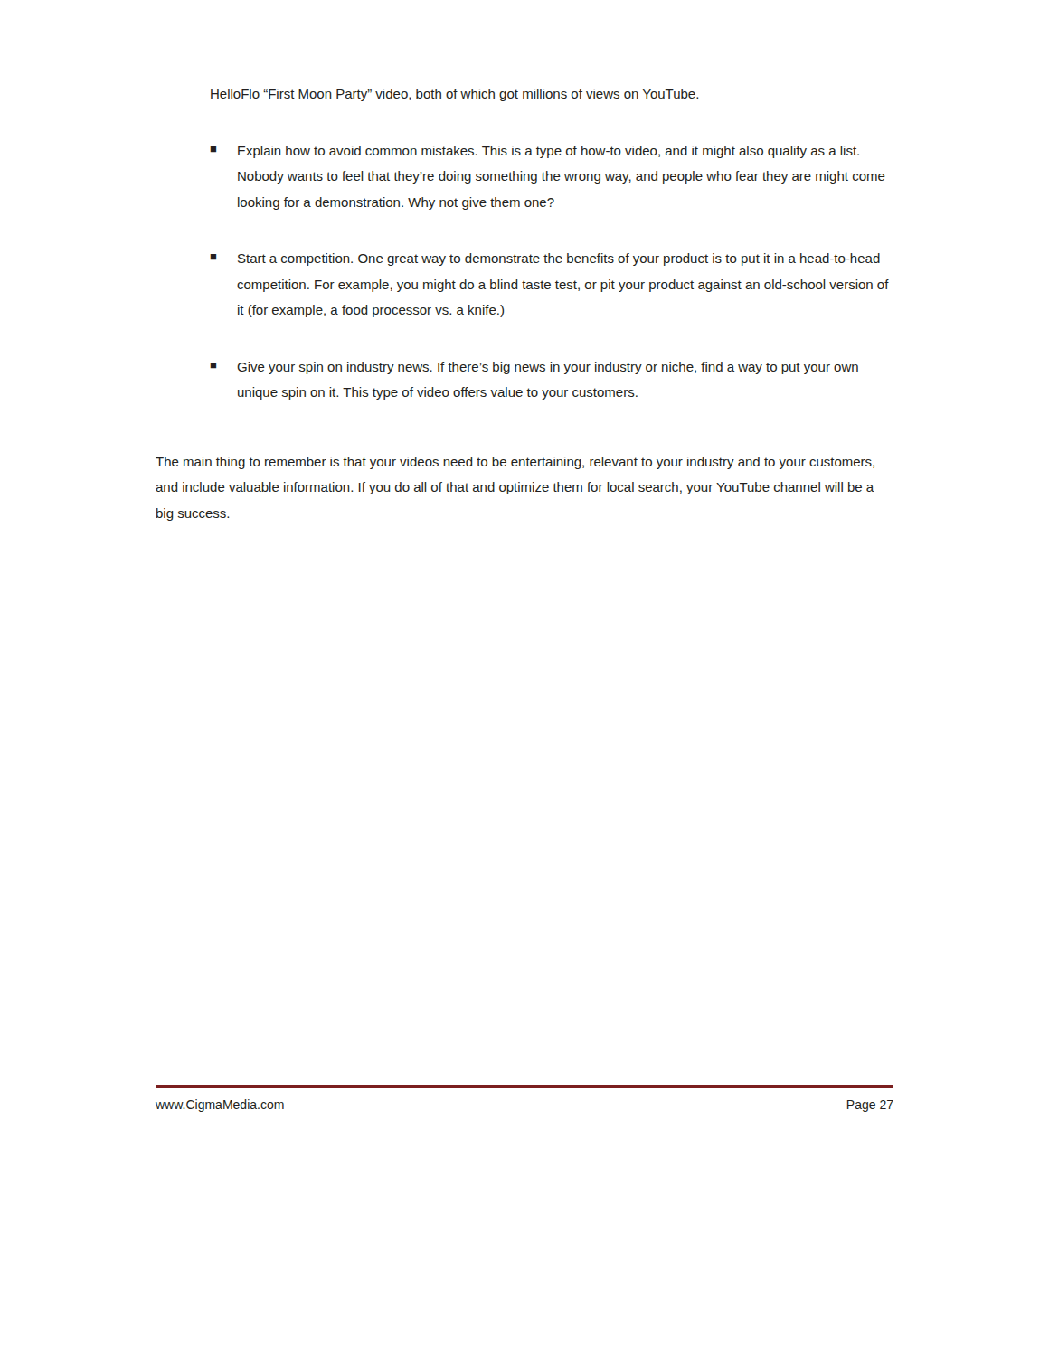HelloFlo “First Moon Party” video, both of which got millions of views on YouTube.
Explain how to avoid common mistakes. This is a type of how-to video, and it might also qualify as a list. Nobody wants to feel that they’re doing something the wrong way, and people who fear they are might come looking for a demonstration. Why not give them one?
Start a competition. One great way to demonstrate the benefits of your product is to put it in a head-to-head competition. For example, you might do a blind taste test, or pit your product against an old-school version of it (for example, a food processor vs. a knife.)
Give your spin on industry news. If there’s big news in your industry or niche, find a way to put your own unique spin on it. This type of video offers value to your customers.
The main thing to remember is that your videos need to be entertaining, relevant to your industry and to your customers, and include valuable information. If you do all of that and optimize them for local search, your YouTube channel will be a big success.
www.CigmaMedia.com Page 27